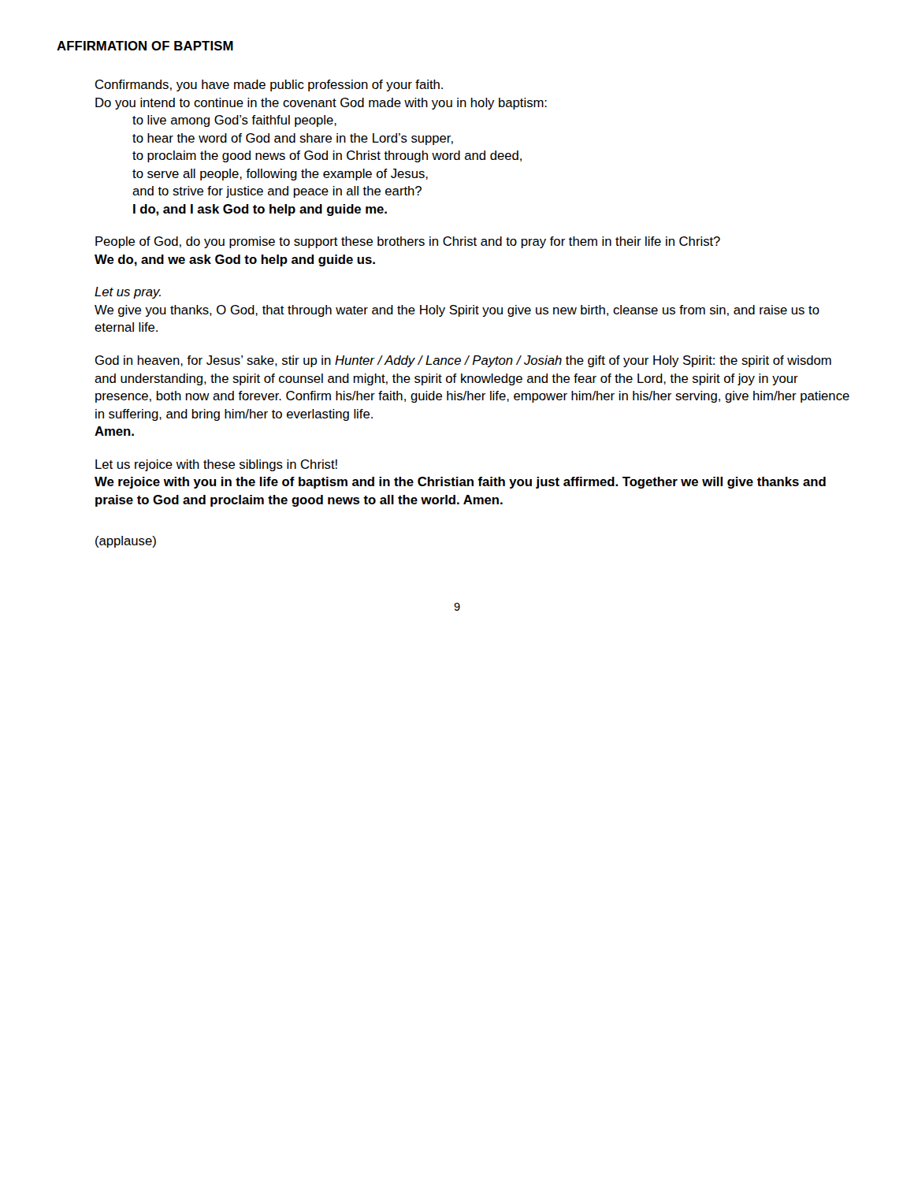AFFIRMATION OF BAPTISM
Confirmands, you have made public profession of your faith.
Do you intend to continue in the covenant God made with you in holy baptism:
to live among God’s faithful people,
to hear the word of God and share in the Lord’s supper,
to proclaim the good news of God in Christ through word and deed,
to serve all people, following the example of Jesus,
and to strive for justice and peace in all the earth?
I do, and I ask God to help and guide me.
People of God, do you promise to support these brothers in Christ and to pray for them in their life in Christ?
We do, and we ask God to help and guide us.
Let us pray.
We give you thanks, O God, that through water and the Holy Spirit you give us new birth, cleanse us from sin, and raise us to eternal life.
God in heaven, for Jesus’ sake, stir up in Hunter / Addy / Lance / Payton / Josiah the gift of your Holy Spirit: the spirit of wisdom and understanding, the spirit of counsel and might, the spirit of knowledge and the fear of the Lord, the spirit of joy in your presence, both now and forever. Confirm his/her faith, guide his/her life, empower him/her in his/her serving, give him/her patience in suffering, and bring him/her to everlasting life.
Amen.
Let us rejoice with these siblings in Christ!
We rejoice with you in the life of baptism and in the Christian faith you just affirmed. Together we will give thanks and praise to God and proclaim the good news to all the world. Amen.
(applause)
9